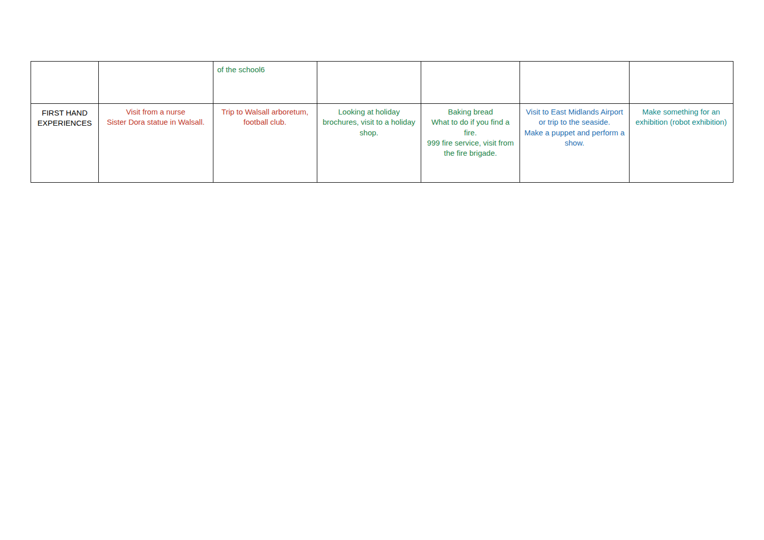| | | of the school6 | | | | |
| FIRST HAND EXPERIENCES | Visit from a nurse Sister Dora statue in Walsall. | Trip to Walsall arboretum, football club. | Looking at holiday brochures, visit to a holiday shop. | Baking bread What to do if you find a fire. 999 fire service, visit from the fire brigade. | Visit to East Midlands Airport or trip to the seaside. Make a puppet and perform a show. | Make something for an exhibition (robot exhibition) |